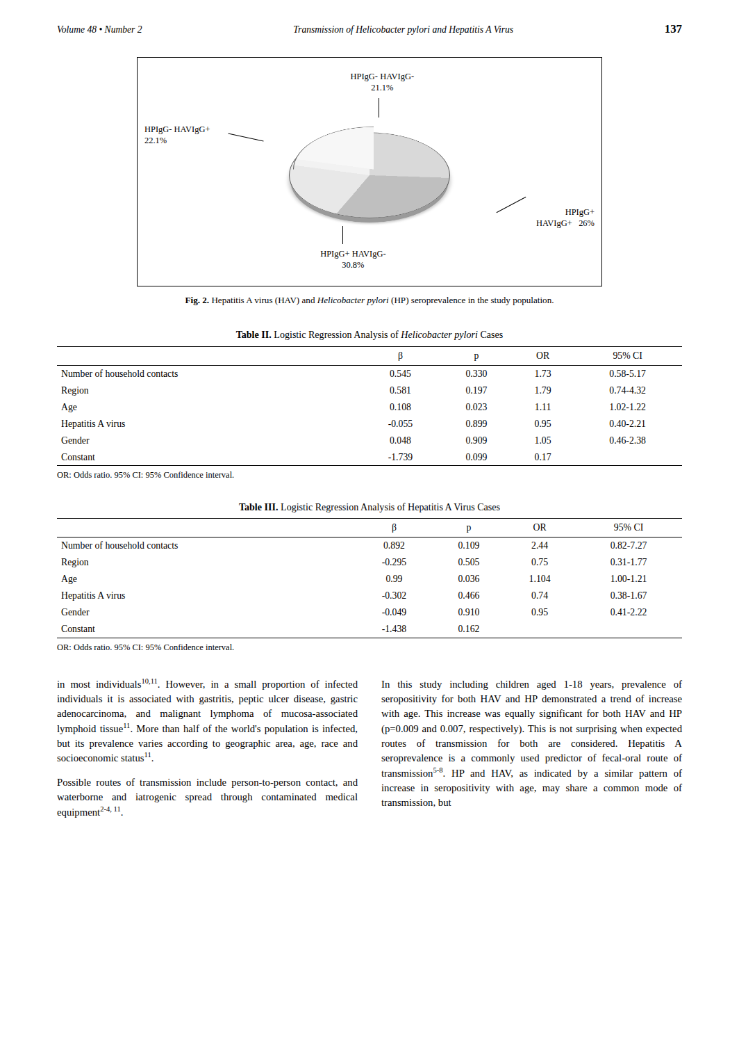Volume 48 • Number 2 Transmission of Helicobacter pylori and Hepatitis A Virus 137
HPIgG- HAVIgG-
21.1%
HPIgG- HAVIgG+
22.1%
HPIgG+
HAVIgG+ 26%
HPIgG+ HAVIgG-
30.8%
Fig. 2. Hepatitis A virus (HAV) and Helicobacter pylori (HP) seroprevalence in the study population.
Table II. Logistic Regression Analysis of Helicobacter pylori Cases
| | β | p | OR | 95% CI |
| --- | --- | --- | --- | --- |
| Number of household contacts | 0.545 | 0.330 | 1.73 | 0.58-5.17 |
| Region | 0.581 | 0.197 | 1.79 | 0.74-4.32 |
| Age | 0.108 | 0.023 | 1.11 | 1.02-1.22 |
| Hepatitis A virus | -0.055 | 0.899 | 0.95 | 0.40-2.21 |
| Gender | 0.048 | 0.909 | 1.05 | 0.46-2.38 |
| Constant | -1.739 | 0.099 | 0.17 | |
OR: Odds ratio. 95% CI: 95% Confidence interval.
Table III. Logistic Regression Analysis of Hepatitis A Virus Cases
| | β | p | OR | 95% CI |
| --- | --- | --- | --- | --- |
| Number of household contacts | 0.892 | 0.109 | 2.44 | 0.82-7.27 |
| Region | -0.295 | 0.505 | 0.75 | 0.31-1.77 |
| Age | 0.99 | 0.036 | 1.104 | 1.00-1.21 |
| Hepatitis A virus | -0.302 | 0.466 | 0.74 | 0.38-1.67 |
| Gender | -0.049 | 0.910 | 0.95 | 0.41-2.22 |
| Constant | -1.438 | 0.162 | | |
OR: Odds ratio. 95% CI: 95% Confidence interval.
in most individuals10,11. However, in a small proportion of infected individuals it is associated with gastritis, peptic ulcer disease, gastric adenocarcinoma, and malignant lymphoma of mucosa-associated lymphoid tissue11. More than half of the world's population is infected, but its prevalence varies according to geographic area, age, race and socioeconomic status11.
Possible routes of transmission include person-to-person contact, and waterborne and iatrogenic spread through contaminated medical equipment2-4, 11.
In this study including children aged 1-18 years, prevalence of seropositivity for both HAV and HP demonstrated a trend of increase with age. This increase was equally significant for both HAV and HP (p=0.009 and 0.007, respectively). This is not surprising when expected routes of transmission for both are considered. Hepatitis A seroprevalence is a commonly used predictor of fecal-oral route of transmission5-8. HP and HAV, as indicated by a similar pattern of increase in seropositivity with age, may share a common mode of transmission, but